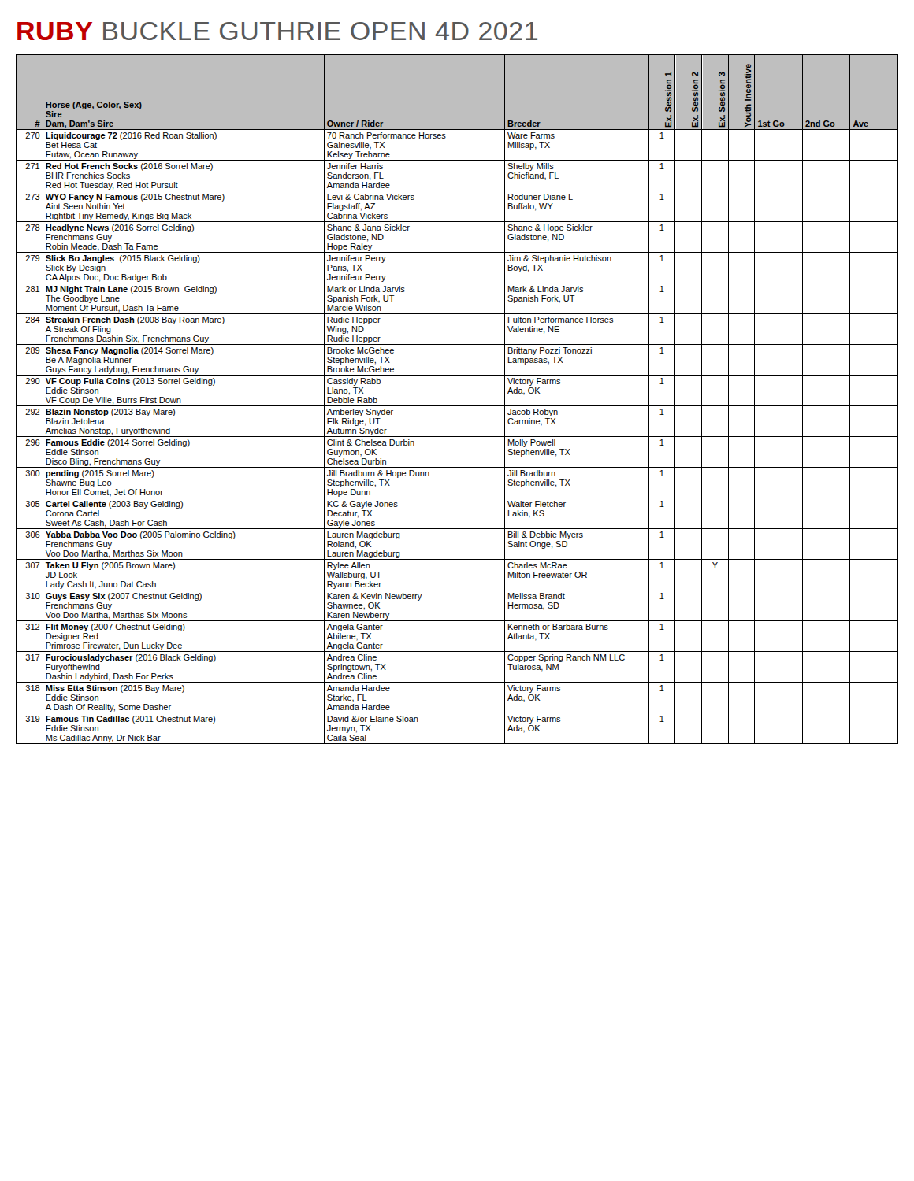RUBY BUCKLE GUTHRIE OPEN 4D 2021
| # | Horse (Age, Color, Sex) Sire Dam, Dam's Sire | Owner / Rider | Breeder | Ex. Session 1 | Ex. Session 2 | Ex. Session 3 | Youth Incentive | 1st Go | 2nd Go | Ave |
| --- | --- | --- | --- | --- | --- | --- | --- | --- | --- | --- |
| 270 | Liquidcourage 72 (2016 Red Roan Stallion) Bet Hesa Cat Eutaw, Ocean Runaway | 70 Ranch Performance Horses Gainesville, TX Kelsey Treharne | Ware Farms Millsap, TX | 1 | | | | | | |
| 271 | Red Hot French Socks (2016 Sorrel Mare) BHR Frenchies Socks Red Hot Tuesday, Red Hot Pursuit | Jennifer Harris Sanderson, FL Amanda Hardee | Shelby Mills Chiefland, FL | 1 | | | | | | |
| 273 | WYO Fancy N Famous (2015 Chestnut Mare) Aint Seen Nothin Yet Rightbit Tiny Remedy, Kings Big Mack | Levi & Cabrina Vickers Flagstaff, AZ Cabrina Vickers | Roduner Diane L Buffalo, WY | 1 | | | | | | |
| 278 | Headlyne News (2016 Sorrel Gelding) Frenchmans Guy Robin Meade, Dash Ta Fame | Shane & Jana Sickler Gladstone, ND Hope Raley | Shane & Hope Sickler Gladstone, ND | 1 | | | | | | |
| 279 | Slick Bo Jangles (2015 Black Gelding) Slick By Design CA Alpos Doc, Doc Badger Bob | Jennifeur Perry Paris, TX Jennifeur Perry | Jim & Stephanie Hutchison Boyd, TX | 1 | | | | | | |
| 281 | MJ Night Train Lane (2015 Brown Gelding) The Goodbye Lane Moment Of Pursuit, Dash Ta Fame | Mark or Linda Jarvis Spanish Fork, UT Marcie Wilson | Mark & Linda Jarvis Spanish Fork, UT | 1 | | | | | | |
| 284 | Streakin French Dash (2008 Bay Roan Mare) A Streak Of Fling Frenchmans Dashin Six, Frenchmans Guy | Rudie Hepper Wing, ND Rudie Hepper | Fulton Performance Horses Valentine, NE | 1 | | | | | | |
| 289 | Shesa Fancy Magnolia (2014 Sorrel Mare) Be A Magnolia Runner Guys Fancy Ladybug, Frenchmans Guy | Brooke McGehee Stephenville, TX Brooke McGehee | Brittany Pozzi Tonozzi Lampasas, TX | 1 | | | | | | |
| 290 | VF Coup Fulla Coins (2013 Sorrel Gelding) Eddie Stinson VF Coup De Ville, Burrs First Down | Cassidy Rabb Llano, TX Debbie Rabb | Victory Farms Ada, OK | 1 | | | | | | |
| 292 | Blazin Nonstop (2013 Bay Mare) Blazin Jetolena Amelias Nonstop, Furyofthewind | Amberley Snyder Elk Ridge, UT Autumn Snyder | Jacob Robyn Carmine, TX | 1 | | | | | | |
| 296 | Famous Eddie (2014 Sorrel Gelding) Eddie Stinson Disco Bling, Frenchmans Guy | Clint & Chelsea Durbin Guymon, OK Chelsea Durbin | Molly Powell Stephenville, TX | 1 | | | | | | |
| 300 | pending (2015 Sorrel Mare) Shawne Bug Leo Honor Ell Comet, Jet Of Honor | Jill Bradburn & Hope Dunn Stephenville, TX Hope Dunn | Jill Bradburn Stephenville, TX | 1 | | | | | | |
| 305 | Cartel Caliente (2003 Bay Gelding) Corona Cartel Sweet As Cash, Dash For Cash | KC & Gayle Jones Decatur, TX Gayle Jones | Walter Fletcher Lakin, KS | 1 | | | | | | |
| 306 | Yabba Dabba Voo Doo (2005 Palomino Gelding) Frenchmans Guy Voo Doo Martha, Marthas Six Moon | Lauren Magdeburg Roland, OK Lauren Magdeburg | Bill & Debbie Myers Saint Onge, SD | 1 | | | | | | |
| 307 | Taken U Flyn (2005 Brown Mare) JD Look Lady Cash It, Juno Dat Cash | Rylee Allen Wallsburg, UT Ryann Becker | Charles McRae Milton Freewater OR | 1 | | Y | | | | |
| 310 | Guys Easy Six (2007 Chestnut Gelding) Frenchmans Guy Voo Doo Martha, Marthas Six Moons | Karen & Kevin Newberry Shawnee, OK Karen Newberry | Melissa Brandt Hermosa, SD | 1 | | | | | | |
| 312 | Flit Money (2007 Chestnut Gelding) Designer Red Primrose Firewater, Dun Lucky Dee | Angela Ganter Abilene, TX Angela Ganter | Kenneth or Barbara Burns Atlanta, TX | 1 | | | | | | |
| 317 | Furociousladychaser (2016 Black Gelding) Furyofthewind Dashin Ladybird, Dash For Perks | Andrea Cline Springtown, TX Andrea Cline | Copper Spring Ranch NM LLC Tularosa, NM | 1 | | | | | | |
| 318 | Miss Etta Stinson (2015 Bay Mare) Eddie Stinson A Dash Of Reality, Some Dasher | Amanda Hardee Starke, FL Amanda Hardee | Victory Farms Ada, OK | 1 | | | | | | |
| 319 | Famous Tin Cadillac (2011 Chestnut Mare) Eddie Stinson Ms Cadillac Anny, Dr Nick Bar | David &/or Elaine Sloan Jermyn, TX Caila Seal | Victory Farms Ada, OK | 1 | | | | | | |